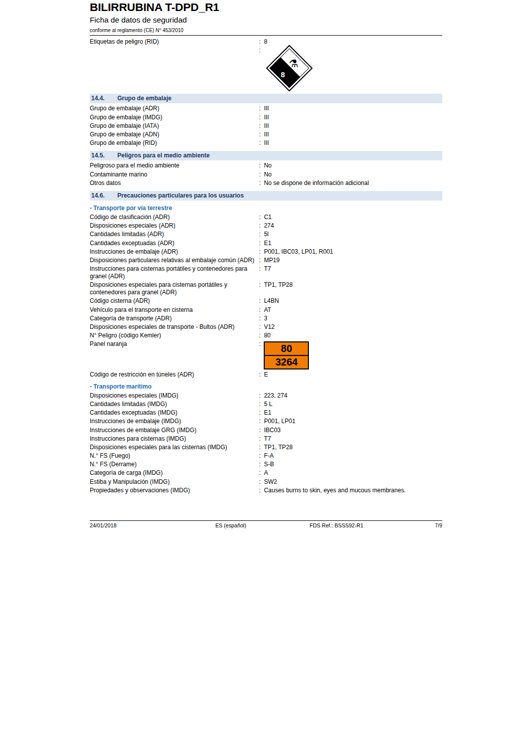BILIRRUBINA T-DPD_R1
Ficha de datos de seguridad
conforme al reglamento (CE) N° 453/2010
| Etiquetas de peligro (RID) | : | 8 |
| | : | ⚗ 8 |
14.4. Grupo de embalaje
| Grupo de embalaje (ADR) | : | III |
| Grupo de embalaje (IMDG) | : | III |
| Grupo de embalaje (IATA) | : | III |
| Grupo de embalaje (ADN) | : | III |
| Grupo de embalaje (RID) | : | III |
14.5. Peligros para el medio ambiente
| Peligroso para el medio ambiente | : | No |
| Contaminante marino | : | No |
| Otros datos | : | No se dispone de información adicional |
14.6. Precauciones particulares para los usuarios
- Transporte por vía terrestre
| Código de clasificación (ADR) | : | C1 |
| Disposiciones especiales (ADR) | : | 274 |
| Cantidades limitadas (ADR) | : | 5l |
| Cantidades exceptuadas (ADR) | : | E1 |
| Instrucciones de embalaje (ADR) | : | P001, IBC03, LP01, R001 |
| Disposiciones particulares relativas al embalaje común (ADR) | : | MP19 |
| Instrucciones para cisternas portátiles y contenedores para granel (ADR) | : | T7 |
| Disposiciones especiales para cisternas portátiles y contenedores para granel (ADR) | : | TP1, TP28 |
| Código cisterna (ADR) | : | L4BN |
| Vehículo para el transporte en cisterna | : | AT |
| Categoría de transporte (ADR) | : | 3 |
| Disposiciones especiales de transporte - Bultos (ADR) | : | V12 |
| N° Peligro (código Kemler) | : | 80 |
| Panel naranja | : | 80 3264 |
| Código de restricción en túneles (ADR) | : | E |
- Transporte marítimo
| Disposiciones especiales (IMDG) | : | 223, 274 |
| Cantidades limitadas (IMDG) | : | 5 L |
| Cantidades exceptuadas (IMDG) | : | E1 |
| Instrucciones de embalaje (IMDG) | : | P001, LP01 |
| Instrucciones de embalaje GRG (IMDG) | : | IBC03 |
| Instrucciones para cisternas (IMDG) | : | T7 |
| Disposiciones especiales para las cisternas (IMDG) | : | TP1, TP28 |
| N.° FS (Fuego) | : | F-A |
| N.° FS (Derrame) | : | S-B |
| Categoría de carga (IMDG) | : | A |
| Estiba y Manipulación (IMDG) | : | SW2 |
| Propiedades y observaciones (IMDG) | : | Causes burns to skin, eyes and mucous membranes. |
24/01/2018
ES (español)
FDS Ref.: BSSS92-R1
7/9